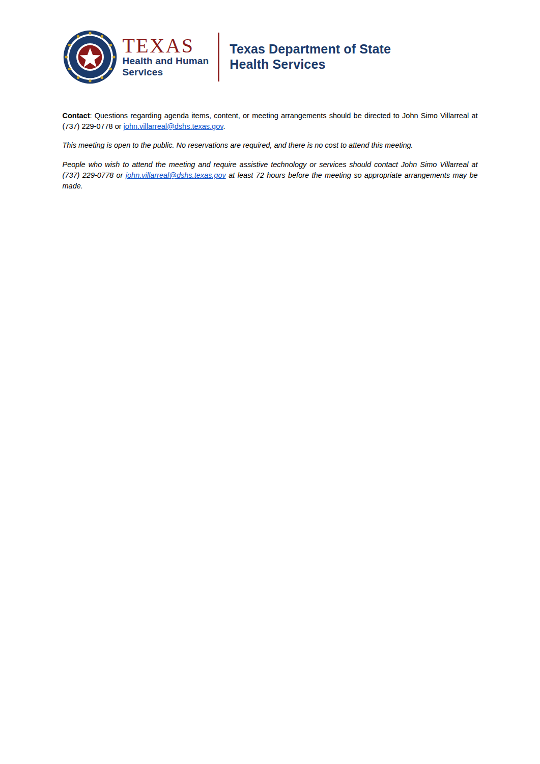TEXAS
Health and Human
Services
Texas Department of State
Health Services
Contact: Questions regarding agenda items, content, or meeting arrangements should be directed to John Simo Villarreal at (737) 229-0778 or john.villarreal@dshs.texas.gov.
This meeting is open to the public. No reservations are required, and there is no cost to attend this meeting.
People who wish to attend the meeting and require assistive technology or services should contact John Simo Villarreal at (737) 229-0778 or john.villarreal@dshs.texas.gov at least 72 hours before the meeting so appropriate arrangements may be made.